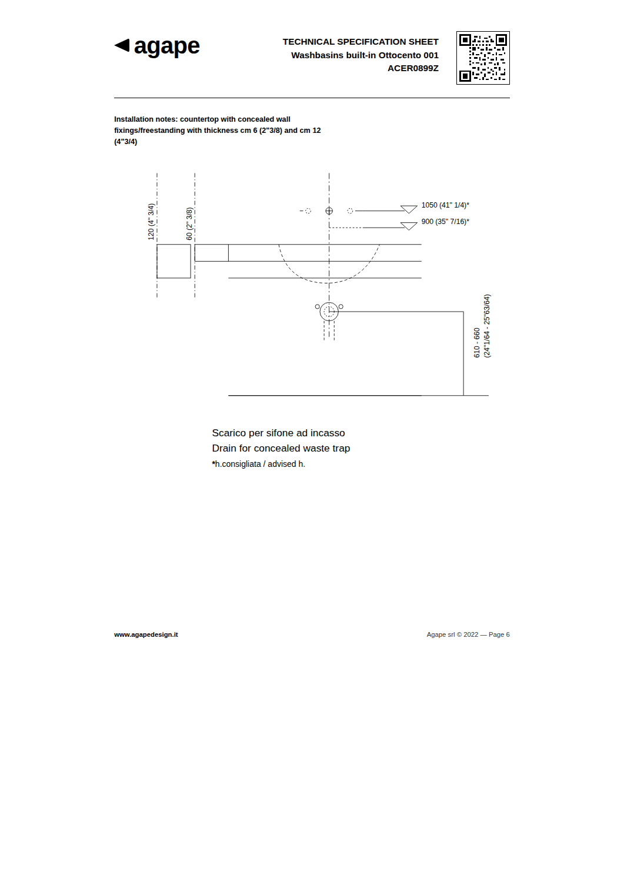agape
TECHNICAL SPECIFICATION SHEET
Washbasins built-in Ottocento 001
ACER0899Z
Installation notes: countertop with concealed wall
fixings/freestanding with thickness cm 6 (2"3/8) and cm 12
(4"3/4)
120 (4" 3/4) 60 (2" 3/8) 1050 (41" 1/4)* 900 (35" 7/16)* 610 - 660 (24"1/64 - 25"63/64)
Scarico per sifone ad incasso
Drain for concealed waste trap
*h.consigliata / advised h.
www.agapedesign.it
Agape srl © 2022 — Page 6